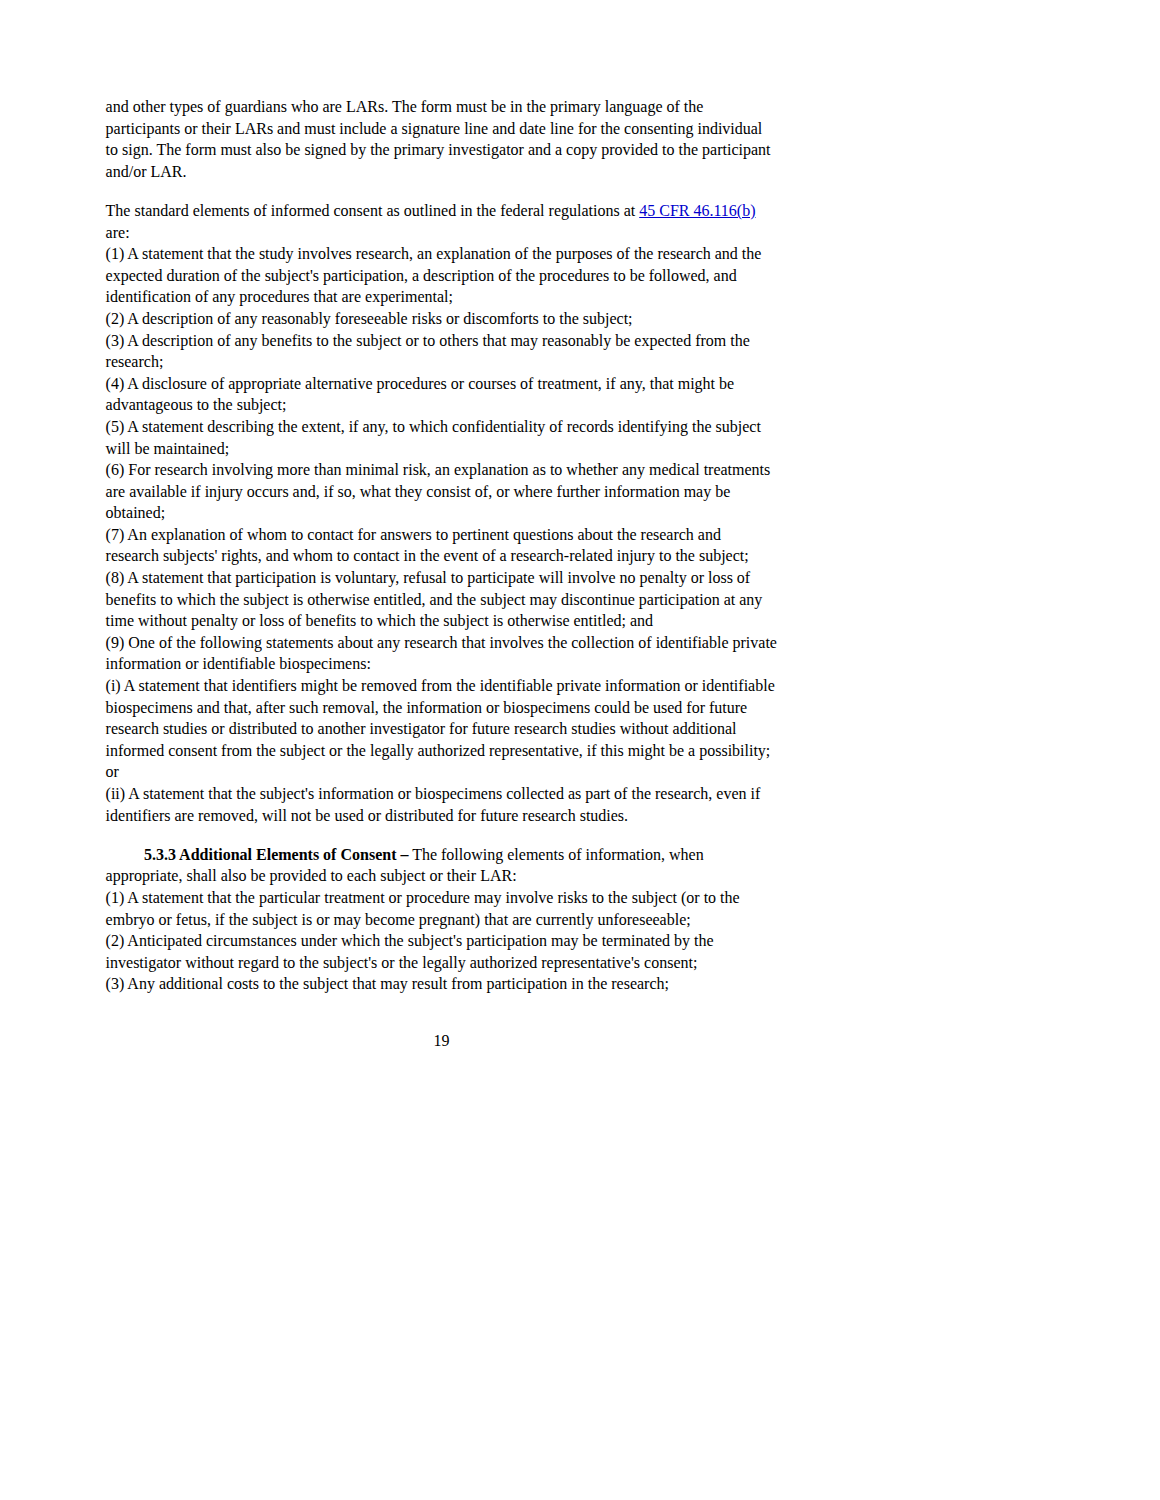and other types of guardians who are LARs. The form must be in the primary language of the participants or their LARs and must include a signature line and date line for the consenting individual to sign. The form must also be signed by the primary investigator and a copy provided to the participant and/or LAR.
The standard elements of informed consent as outlined in the federal regulations at 45 CFR 46.116(b) are:
(1) A statement that the study involves research, an explanation of the purposes of the research and the expected duration of the subject's participation, a description of the procedures to be followed, and identification of any procedures that are experimental;
(2) A description of any reasonably foreseeable risks or discomforts to the subject;
(3) A description of any benefits to the subject or to others that may reasonably be expected from the research;
(4) A disclosure of appropriate alternative procedures or courses of treatment, if any, that might be advantageous to the subject;
(5) A statement describing the extent, if any, to which confidentiality of records identifying the subject will be maintained;
(6) For research involving more than minimal risk, an explanation as to whether any medical treatments are available if injury occurs and, if so, what they consist of, or where further information may be obtained;
(7) An explanation of whom to contact for answers to pertinent questions about the research and research subjects' rights, and whom to contact in the event of a research-related injury to the subject;
(8) A statement that participation is voluntary, refusal to participate will involve no penalty or loss of benefits to which the subject is otherwise entitled, and the subject may discontinue participation at any time without penalty or loss of benefits to which the subject is otherwise entitled; and
(9) One of the following statements about any research that involves the collection of identifiable private information or identifiable biospecimens:
(i) A statement that identifiers might be removed from the identifiable private information or identifiable biospecimens and that, after such removal, the information or biospecimens could be used for future research studies or distributed to another investigator for future research studies without additional informed consent from the subject or the legally authorized representative, if this might be a possibility; or
(ii) A statement that the subject's information or biospecimens collected as part of the research, even if identifiers are removed, will not be used or distributed for future research studies.
5.3.3 Additional Elements of Consent – The following elements of information, when appropriate, shall also be provided to each subject or their LAR:
(1) A statement that the particular treatment or procedure may involve risks to the subject (or to the embryo or fetus, if the subject is or may become pregnant) that are currently unforeseeable;
(2) Anticipated circumstances under which the subject's participation may be terminated by the investigator without regard to the subject's or the legally authorized representative's consent;
(3) Any additional costs to the subject that may result from participation in the research;
19